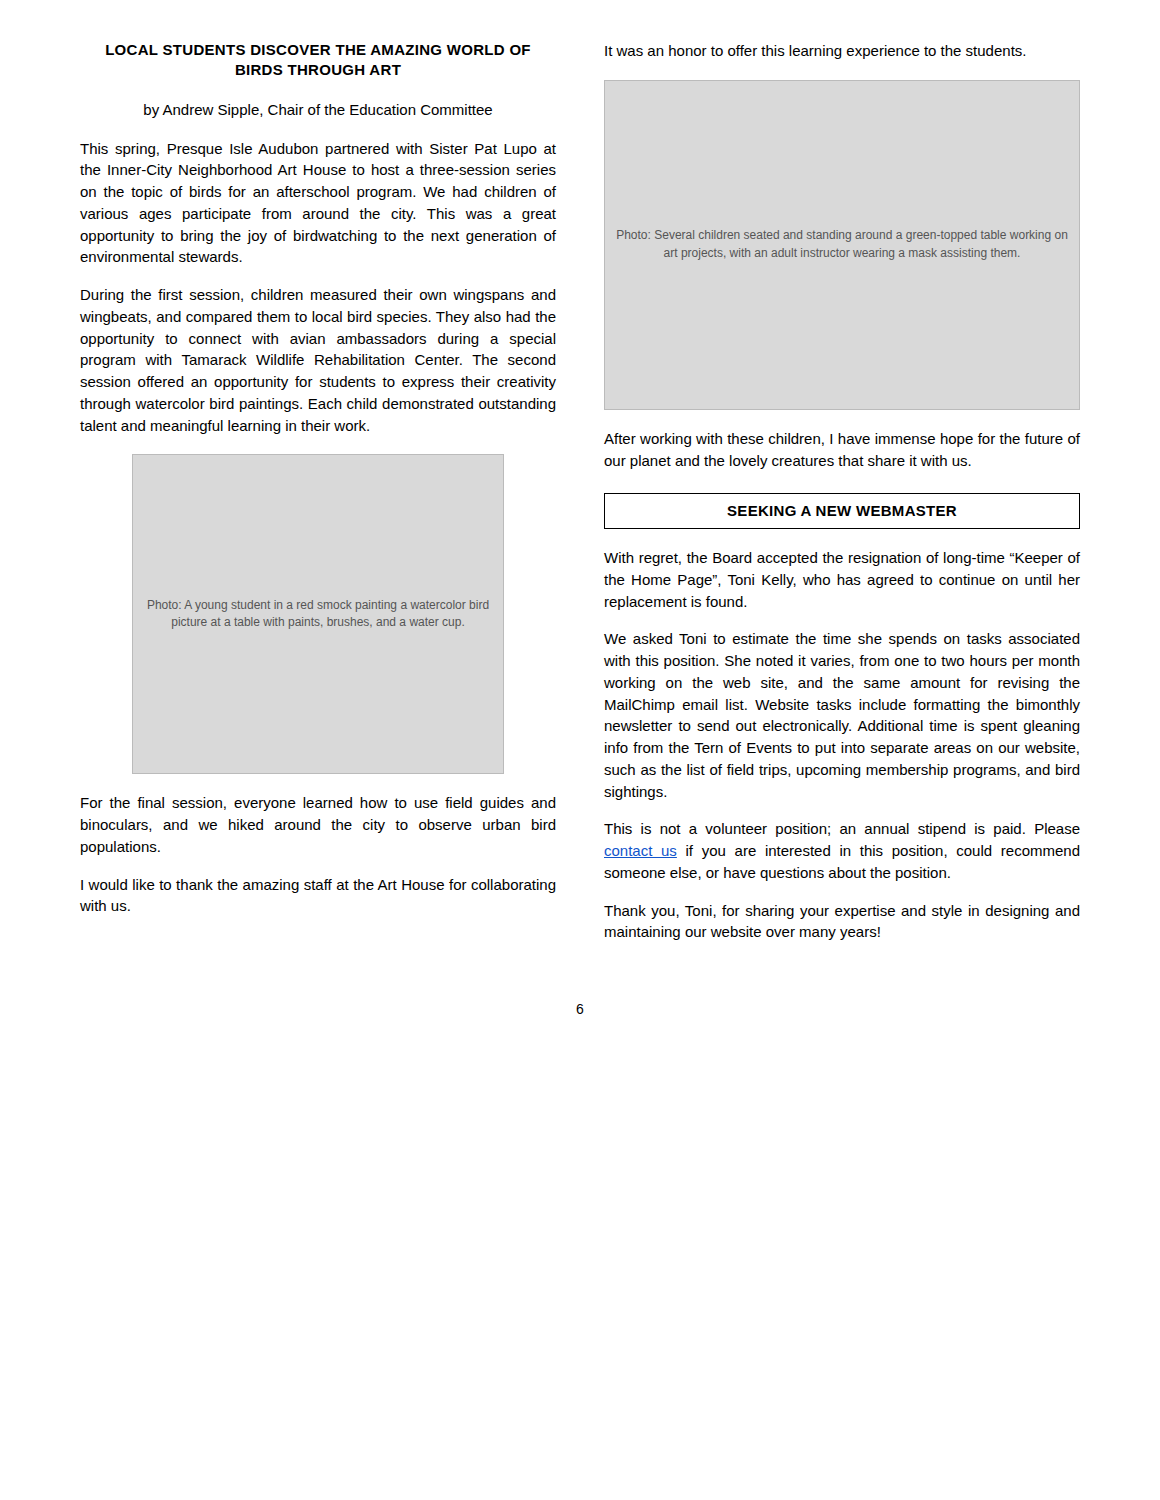LOCAL STUDENTS DISCOVER THE AMAZING WORLD OF BIRDS THROUGH ART
by Andrew Sipple, Chair of the Education Committee
This spring, Presque Isle Audubon partnered with Sister Pat Lupo at the Inner-City Neighborhood Art House to host a three-session series on the topic of birds for an afterschool program. We had children of various ages participate from around the city. This was a great opportunity to bring the joy of birdwatching to the next generation of environmental stewards.
During the first session, children measured their own wingspans and wingbeats, and compared them to local bird species. They also had the opportunity to connect with avian ambassadors during a special program with Tamarack Wildlife Rehabilitation Center. The second session offered an opportunity for students to express their creativity through watercolor bird paintings. Each child demonstrated outstanding talent and meaningful learning in their work.
Photo: A young student in a red smock painting a watercolor bird picture at a table with paints, brushes, and a water cup.
For the final session, everyone learned how to use field guides and binoculars, and we hiked around the city to observe urban bird populations.
I would like to thank the amazing staff at the Art House for collaborating with us.
It was an honor to offer this learning experience to the students.
Photo: Several children seated and standing around a green-topped table working on art projects, with an adult instructor wearing a mask assisting them.
After working with these children, I have immense hope for the future of our planet and the lovely creatures that share it with us.
SEEKING A NEW WEBMASTER
With regret, the Board accepted the resignation of long-time “Keeper of the Home Page”, Toni Kelly, who has agreed to continue on until her replacement is found.
We asked Toni to estimate the time she spends on tasks associated with this position. She noted it varies, from one to two hours per month working on the web site, and the same amount for revising the MailChimp email list. Website tasks include formatting the bimonthly newsletter to send out electronically. Additional time is spent gleaning info from the Tern of Events to put into separate areas on our website, such as the list of field trips, upcoming membership programs, and bird sightings.
This is not a volunteer position; an annual stipend is paid. Please contact us if you are interested in this position, could recommend someone else, or have questions about the position.
Thank you, Toni, for sharing your expertise and style in designing and maintaining our website over many years!
6